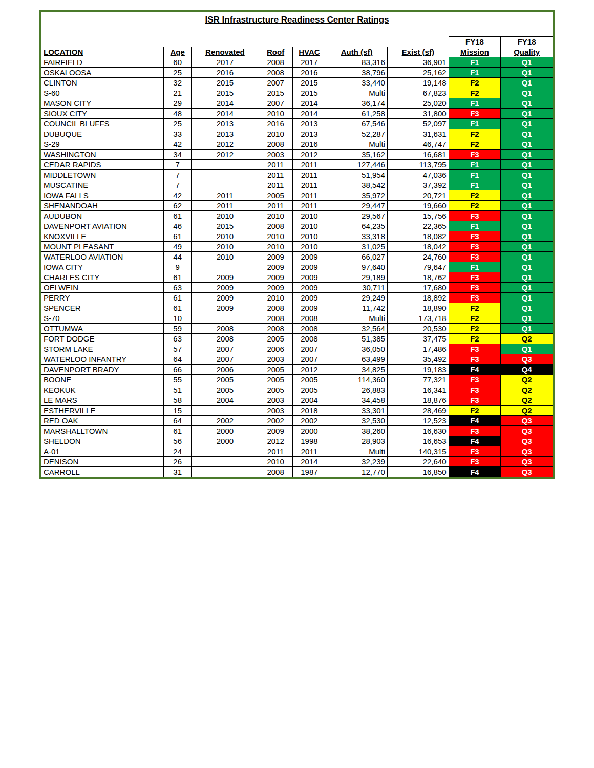| ISR Infrastructure Readiness Center Ratings |
| | | | | | | | FY18 | FY18 |
| LOCATION | Age | Renovated | Roof | HVAC | Auth (sf) | Exist (sf) | Mission | Quality |
| FAIRFIELD | 60 | 2017 | 2008 | 2017 | 83,316 | 36,901 | F1 | Q1 |
| OSKALOOSA | 25 | 2016 | 2008 | 2016 | 38,796 | 25,162 | F1 | Q1 |
| CLINTON | 32 | 2015 | 2007 | 2015 | 33,440 | 19,148 | F2 | Q1 |
| S-60 | 21 | 2015 | 2015 | 2015 | Multi | 67,823 | F2 | Q1 |
| MASON CITY | 29 | 2014 | 2007 | 2014 | 36,174 | 25,020 | F1 | Q1 |
| SIOUX CITY | 48 | 2014 | 2010 | 2014 | 61,258 | 31,800 | F3 | Q1 |
| COUNCIL BLUFFS | 25 | 2013 | 2016 | 2013 | 67,546 | 52,097 | F1 | Q1 |
| DUBUQUE | 33 | 2013 | 2010 | 2013 | 52,287 | 31,631 | F2 | Q1 |
| S-29 | 42 | 2012 | 2008 | 2016 | Multi | 46,747 | F2 | Q1 |
| WASHINGTON | 34 | 2012 | 2003 | 2012 | 35,162 | 16,681 | F3 | Q1 |
| CEDAR RAPIDS | 7 | | 2011 | 2011 | 127,446 | 113,795 | F1 | Q1 |
| MIDDLETOWN | 7 | | 2011 | 2011 | 51,954 | 47,036 | F1 | Q1 |
| MUSCATINE | 7 | | 2011 | 2011 | 38,542 | 37,392 | F1 | Q1 |
| IOWA FALLS | 42 | 2011 | 2005 | 2011 | 35,972 | 20,721 | F2 | Q1 |
| SHENANDOAH | 62 | 2011 | 2011 | 2011 | 29,447 | 19,660 | F2 | Q1 |
| AUDUBON | 61 | 2010 | 2010 | 2010 | 29,567 | 15,756 | F3 | Q1 |
| DAVENPORT AVIATION | 46 | 2015 | 2008 | 2010 | 64,235 | 22,365 | F1 | Q1 |
| KNOXVILLE | 61 | 2010 | 2010 | 2010 | 33,318 | 18,082 | F3 | Q1 |
| MOUNT PLEASANT | 49 | 2010 | 2010 | 2010 | 31,025 | 18,042 | F3 | Q1 |
| WATERLOO AVIATION | 44 | 2010 | 2009 | 2009 | 66,027 | 24,760 | F3 | Q1 |
| IOWA CITY | 9 | | 2009 | 2009 | 97,640 | 79,647 | F1 | Q1 |
| CHARLES CITY | 61 | 2009 | 2009 | 2009 | 29,189 | 18,762 | F3 | Q1 |
| OELWEIN | 63 | 2009 | 2009 | 2009 | 30,711 | 17,680 | F3 | Q1 |
| PERRY | 61 | 2009 | 2010 | 2009 | 29,249 | 18,892 | F3 | Q1 |
| SPENCER | 61 | 2009 | 2008 | 2009 | 11,742 | 18,890 | F2 | Q1 |
| S-70 | 10 | | 2008 | 2008 | Multi | 173,718 | F2 | Q1 |
| OTTUMWA | 59 | 2008 | 2008 | 2008 | 32,564 | 20,530 | F2 | Q1 |
| FORT DODGE | 63 | 2008 | 2005 | 2008 | 51,385 | 37,475 | F2 | Q2 |
| STORM LAKE | 57 | 2007 | 2006 | 2007 | 36,050 | 17,486 | F3 | Q1 |
| WATERLOO INFANTRY | 64 | 2007 | 2003 | 2007 | 63,499 | 35,492 | F3 | Q3 |
| DAVENPORT BRADY | 66 | 2006 | 2005 | 2012 | 34,825 | 19,183 | F4 | Q4 |
| BOONE | 55 | 2005 | 2005 | 2005 | 114,360 | 77,321 | F3 | Q2 |
| KEOKUK | 51 | 2005 | 2005 | 2005 | 26,883 | 16,341 | F3 | Q2 |
| LE MARS | 58 | 2004 | 2003 | 2004 | 34,458 | 18,876 | F3 | Q2 |
| ESTHERVILLE | 15 | | 2003 | 2018 | 33,301 | 28,469 | F2 | Q2 |
| RED OAK | 64 | 2002 | 2002 | 2002 | 32,530 | 12,523 | F4 | Q3 |
| MARSHALLTOWN | 61 | 2000 | 2009 | 2000 | 38,260 | 16,630 | F3 | Q3 |
| SHELDON | 56 | 2000 | 2012 | 1998 | 28,903 | 16,653 | F4 | Q3 |
| A-01 | 24 | | 2011 | 2011 | Multi | 140,315 | F3 | Q3 |
| DENISON | 26 | | 2010 | 2014 | 32,239 | 22,640 | F3 | Q3 |
| CARROLL | 31 | | 2008 | 1987 | 12,770 | 16,850 | F4 | Q3 |